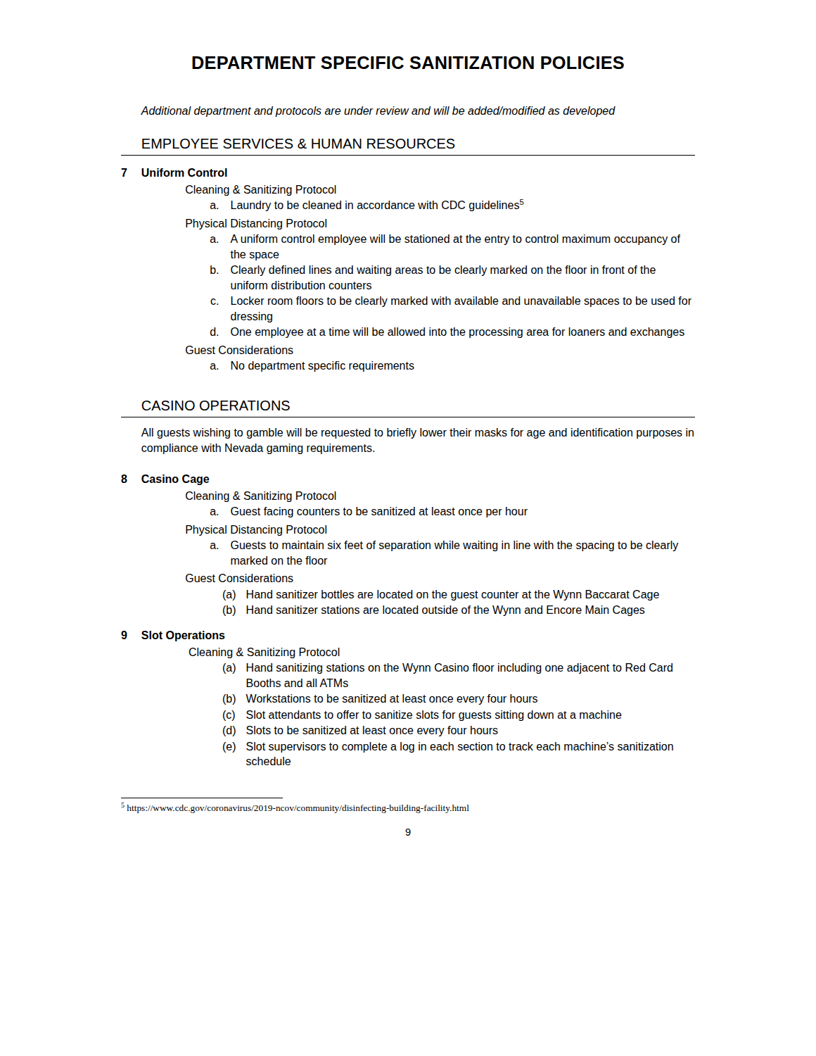DEPARTMENT SPECIFIC SANITIZATION POLICIES
Additional department and protocols are under review and will be added/modified as developed
EMPLOYEE SERVICES & HUMAN RESOURCES
7 Uniform Control
Cleaning & Sanitizing Protocol
Laundry to be cleaned in accordance with CDC guidelines5
Physical Distancing Protocol
A uniform control employee will be stationed at the entry to control maximum occupancy of the space
Clearly defined lines and waiting areas to be clearly marked on the floor in front of the uniform distribution counters
Locker room floors to be clearly marked with available and unavailable spaces to be used for dressing
One employee at a time will be allowed into the processing area for loaners and exchanges
Guest Considerations
No department specific requirements
CASINO OPERATIONS
All guests wishing to gamble will be requested to briefly lower their masks for age and identification purposes in compliance with Nevada gaming requirements.
8 Casino Cage
Cleaning & Sanitizing Protocol
Guest facing counters to be sanitized at least once per hour
Physical Distancing Protocol
Guests to maintain six feet of separation while waiting in line with the spacing to be clearly marked on the floor
Guest Considerations
Hand sanitizer bottles are located on the guest counter at the Wynn Baccarat Cage
Hand sanitizer stations are located outside of the Wynn and Encore Main Cages
9 Slot Operations
Cleaning & Sanitizing Protocol
Hand sanitizing stations on the Wynn Casino floor including one adjacent to Red Card Booths and all ATMs
Workstations to be sanitized at least once every four hours
Slot attendants to offer to sanitize slots for guests sitting down at a machine
Slots to be sanitized at least once every four hours
Slot supervisors to complete a log in each section to track each machine’s sanitization schedule
5 https://www.cdc.gov/coronavirus/2019-ncov/community/disinfecting-building-facility.html
9